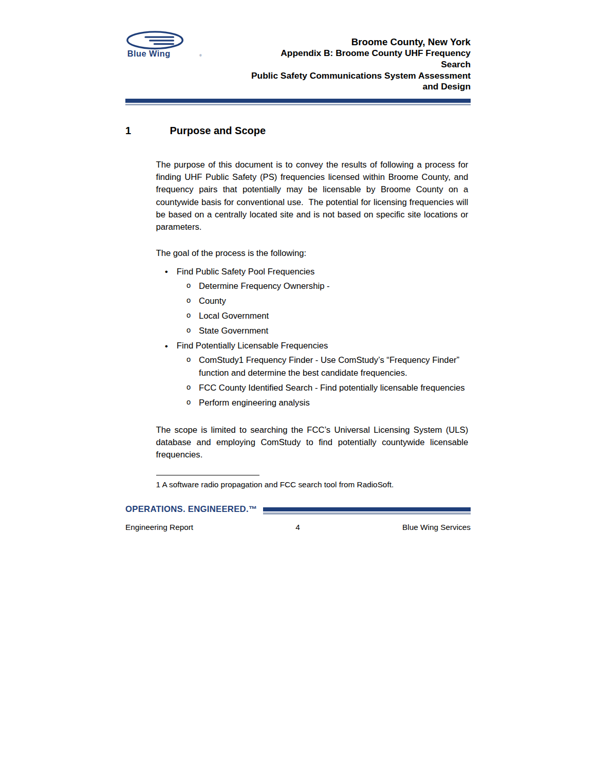Blue Wing ®
Broome County, New York
Appendix B: Broome County UHF Frequency Search
Public Safety Communications System Assessment and Design
1 Purpose and Scope
The purpose of this document is to convey the results of following a process for finding UHF Public Safety (PS) frequencies licensed within Broome County, and frequency pairs that potentially may be licensable by Broome County on a countywide basis for conventional use. The potential for licensing frequencies will be based on a centrally located site and is not based on specific site locations or parameters.
The goal of the process is the following:
Find Public Safety Pool Frequencies
Determine Frequency Ownership -
County
Local Government
State Government
Find Potentially Licensable Frequencies
ComStudy1 Frequency Finder - Use ComStudy’s “Frequency Finder” function and determine the best candidate frequencies.
FCC County Identified Search - Find potentially licensable frequencies
Perform engineering analysis
The scope is limited to searching the FCC’s Universal Licensing System (ULS) database and employing ComStudy to find potentially countywide licensable frequencies.
1 A software radio propagation and FCC search tool from RadioSoft.
OPERATIONS. ENGINEERED.™
Engineering Report
4
Blue Wing Services